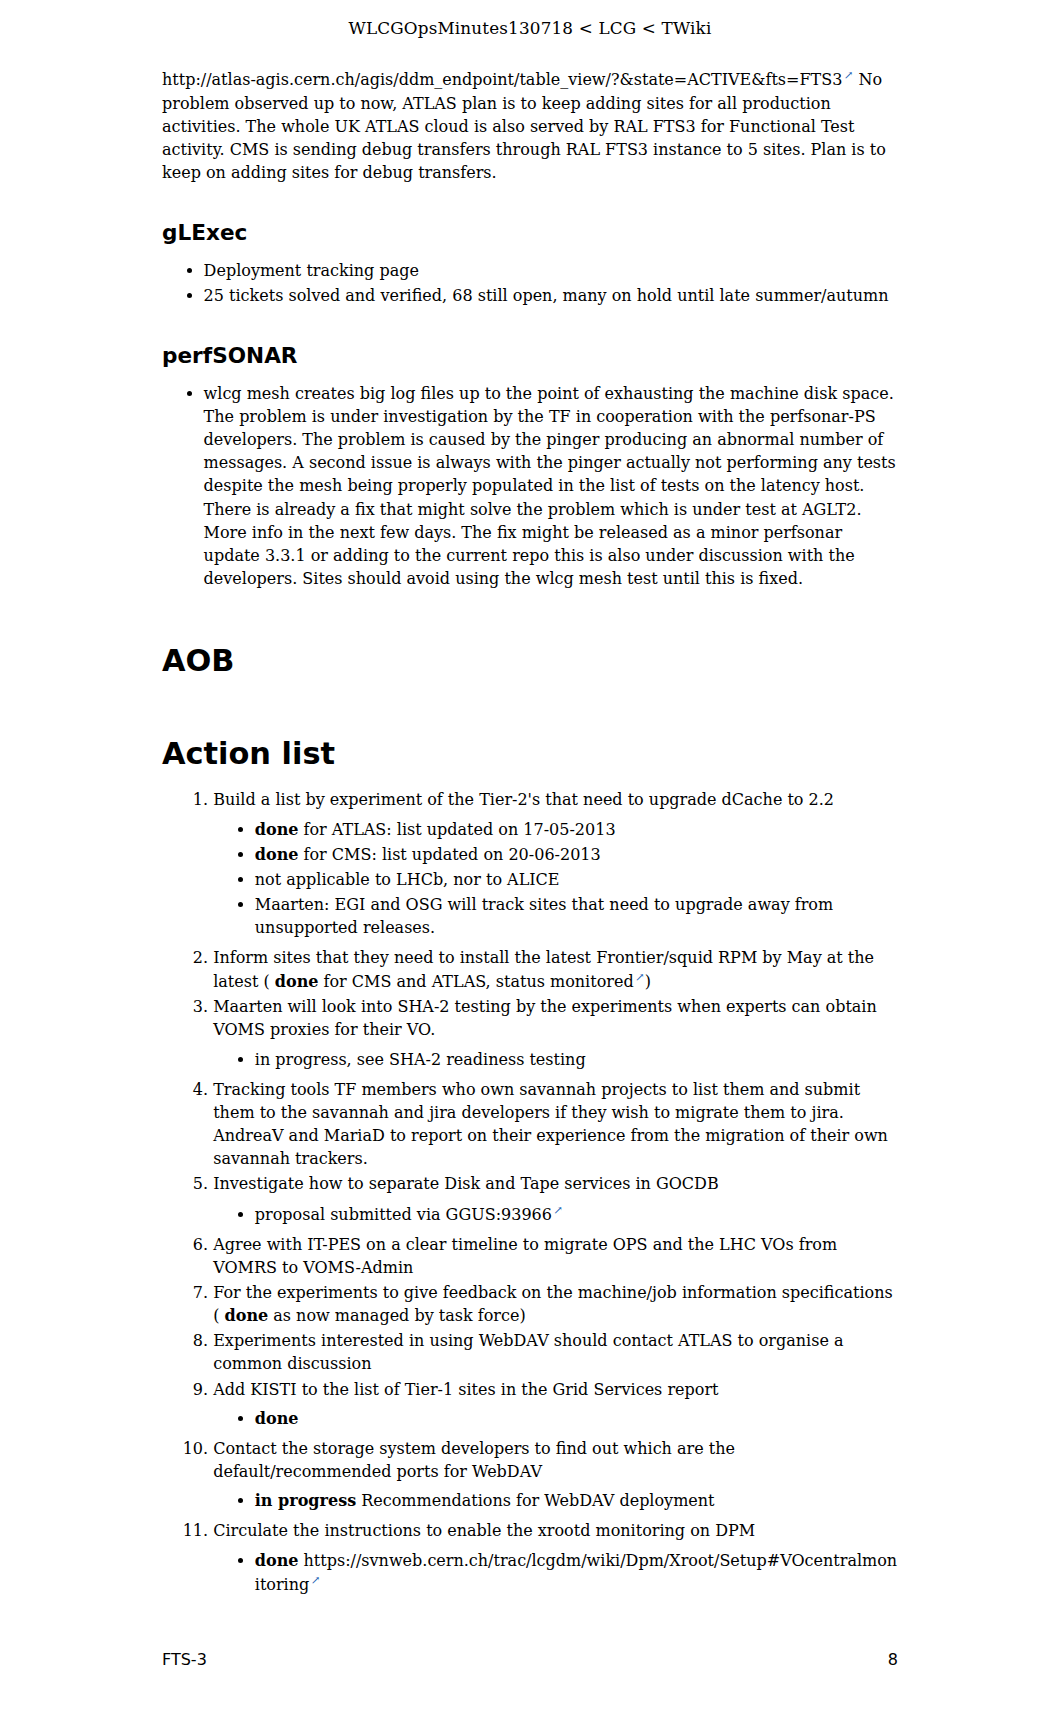WLCGOpsMinutes130718 < LCG < TWiki
http://atlas-agis.cern.ch/agis/ddm_endpoint/table_view/?&state=ACTIVE&fts=FTS3 No problem observed up to now, ATLAS plan is to keep adding sites for all production activities. The whole UK ATLAS cloud is also served by RAL FTS3 for Functional Test activity. CMS is sending debug transfers through RAL FTS3 instance to 5 sites. Plan is to keep on adding sites for debug transfers.
gLExec
Deployment tracking page
25 tickets solved and verified, 68 still open, many on hold until late summer/autumn
perfSONAR
wlcg mesh creates big log files up to the point of exhausting the machine disk space. The problem is under investigation by the TF in cooperation with the perfsonar-PS developers. The problem is caused by the pinger producing an abnormal number of messages. A second issue is always with the pinger actually not performing any tests despite the mesh being properly populated in the list of tests on the latency host. There is already a fix that might solve the problem which is under test at AGLT2. More info in the next few days. The fix might be released as a minor perfsonar update 3.3.1 or adding to the current repo this is also under discussion with the developers. Sites should avoid using the wlcg mesh test until this is fixed.
AOB
Action list
Build a list by experiment of the Tier-2's that need to upgrade dCache to 2.2
done for ATLAS: list updated on 17-05-2013
done for CMS: list updated on 20-06-2013
not applicable to LHCb, nor to ALICE
Maarten: EGI and OSG will track sites that need to upgrade away from unsupported releases.
Inform sites that they need to install the latest Frontier/squid RPM by May at the latest ( done for CMS and ATLAS, status monitored )
Maarten will look into SHA-2 testing by the experiments when experts can obtain VOMS proxies for their VO.
in progress, see SHA-2 readiness testing
Tracking tools TF members who own savannah projects to list them and submit them to the savannah and jira developers if they wish to migrate them to jira. AndreaV and MariaD to report on their experience from the migration of their own savannah trackers.
Investigate how to separate Disk and Tape services in GOCDB
proposal submitted via GGUS:93966
Agree with IT-PES on a clear timeline to migrate OPS and the LHC VOs from VOMRS to VOMS-Admin
For the experiments to give feedback on the machine/job information specifications ( done as now managed by task force)
Experiments interested in using WebDAV should contact ATLAS to organise a common discussion
Add KISTI to the list of Tier-1 sites in the Grid Services report
done
Contact the storage system developers to find out which are the default/recommended ports for WebDAV
in progress Recommendations for WebDAV deployment
Circulate the instructions to enable the xrootd monitoring on DPM
done https://svnweb.cern.ch/trac/lcgdm/wiki/Dpm/Xroot/Setup#VOcentralmonitoring
FTS-3 8